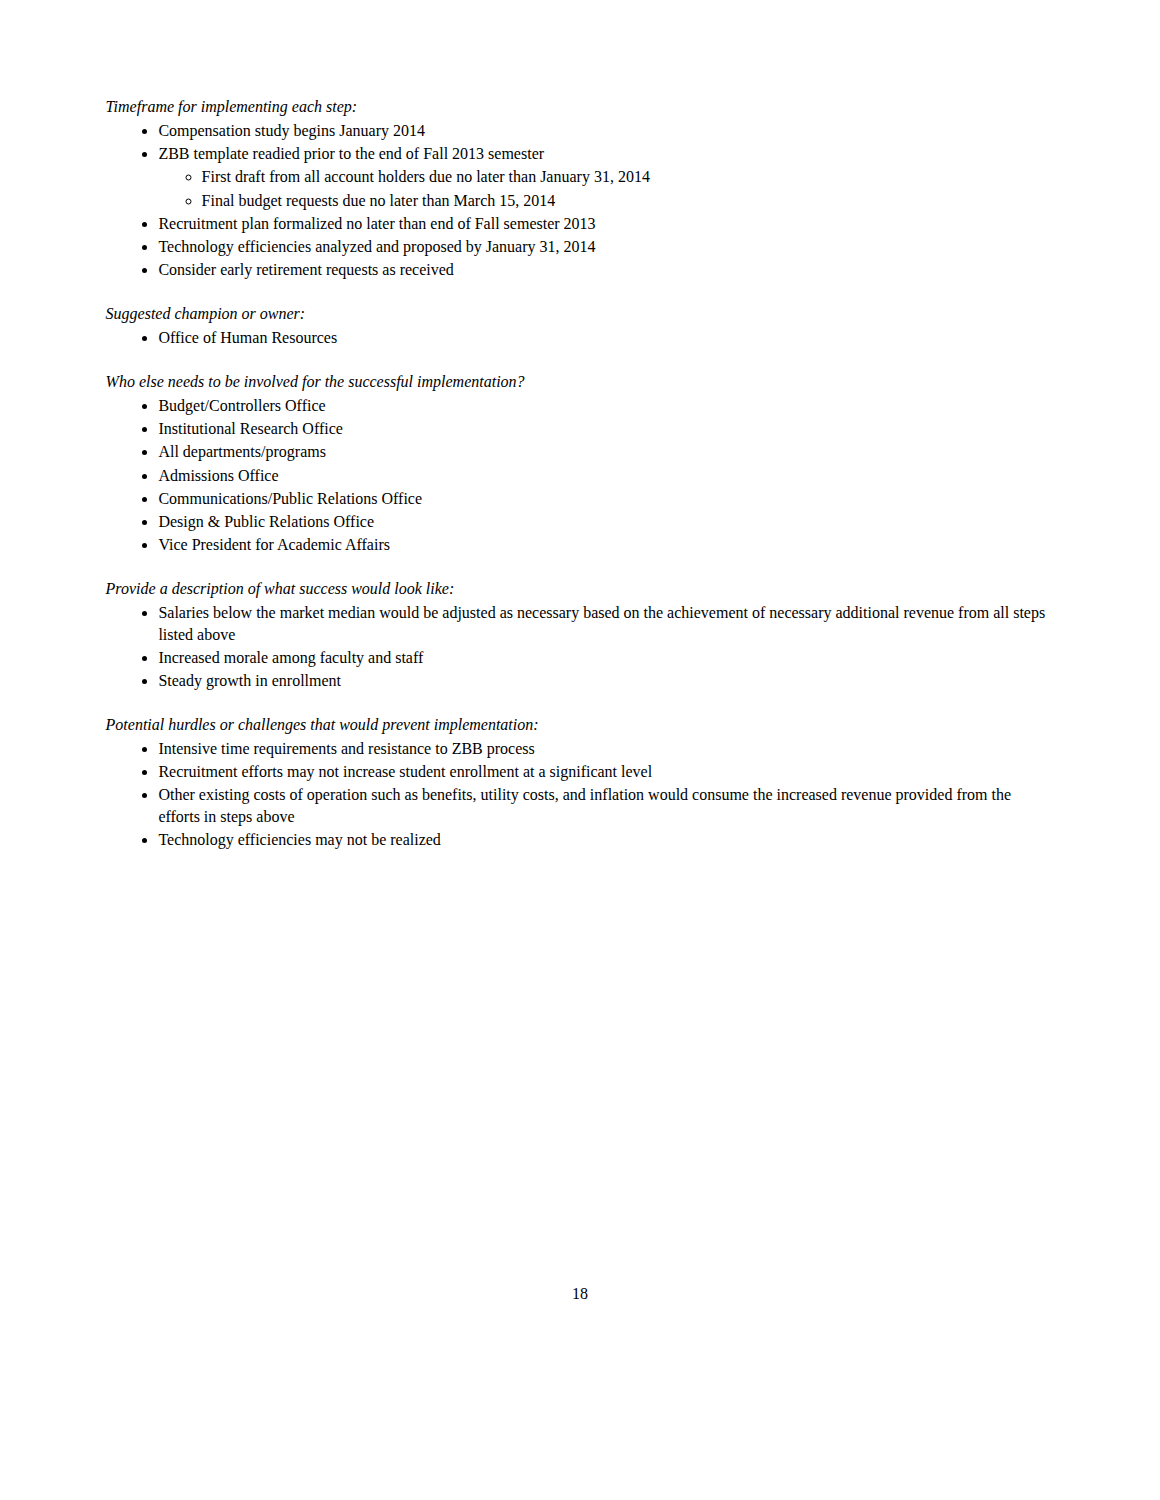Timeframe for implementing each step:
Compensation study begins January 2014
ZBB template readied prior to the end of Fall 2013 semester
First draft from all account holders due no later than January 31, 2014
Final budget requests due no later than March 15, 2014
Recruitment plan formalized no later than end of Fall semester 2013
Technology efficiencies analyzed and proposed by January 31, 2014
Consider early retirement requests as received
Suggested champion or owner:
Office of Human Resources
Who else needs to be involved for the successful implementation?
Budget/Controllers Office
Institutional Research Office
All departments/programs
Admissions Office
Communications/Public Relations Office
Design & Public Relations Office
Vice President for Academic Affairs
Provide a description of what success would look like:
Salaries below the market median would be adjusted as necessary based on the achievement of necessary additional revenue from all steps listed above
Increased morale among faculty and staff
Steady growth in enrollment
Potential hurdles or challenges that would prevent implementation:
Intensive time requirements and resistance to ZBB process
Recruitment efforts may not increase student enrollment at a significant level
Other existing costs of operation such as benefits, utility costs, and inflation would consume the increased revenue provided from the efforts in steps above
Technology efficiencies may not be realized
18